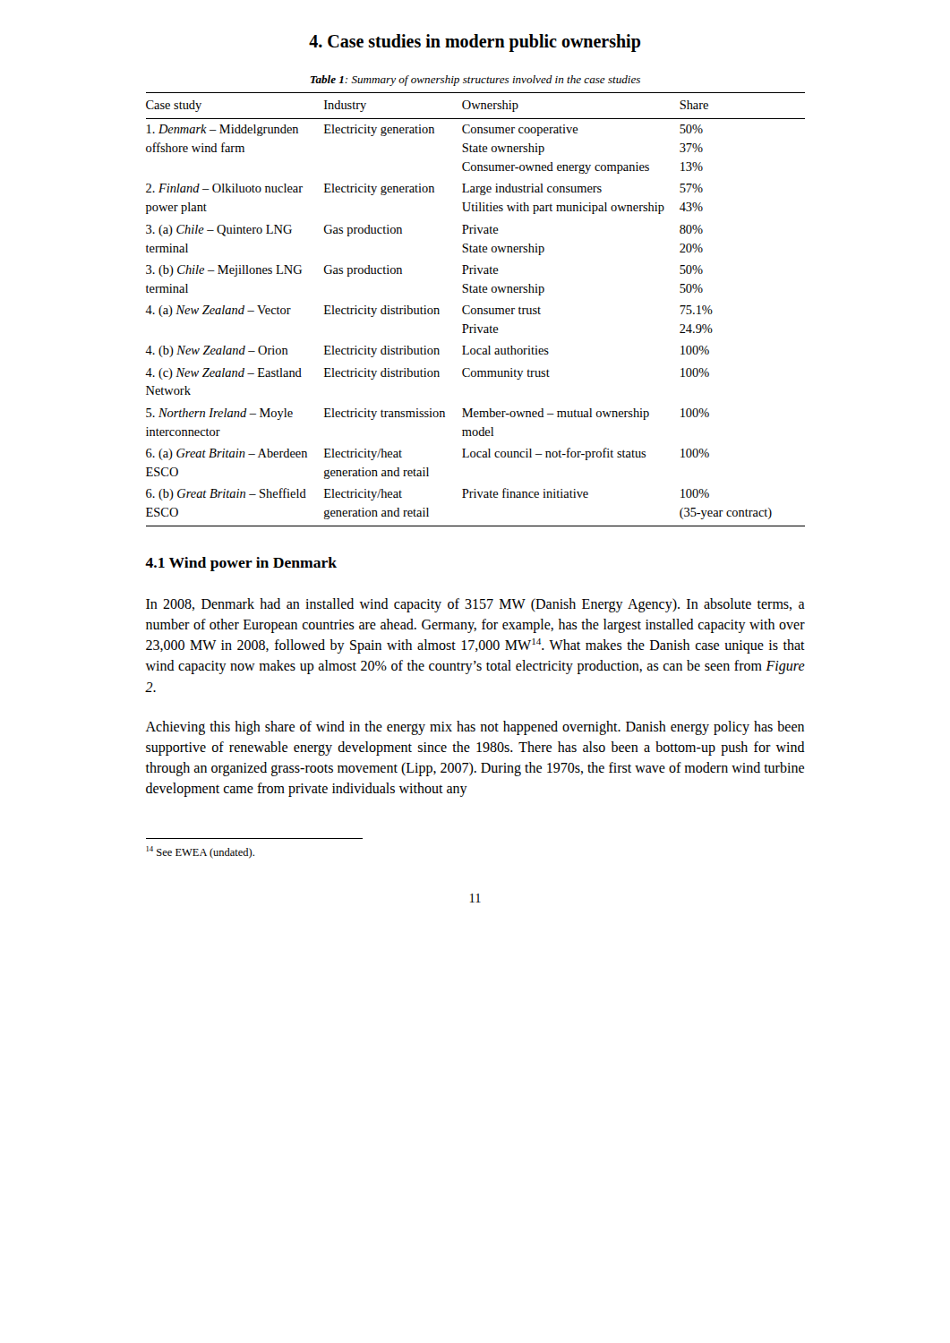4. Case studies in modern public ownership
Table 1: Summary of ownership structures involved in the case studies
| Case study | Industry | Ownership | Share |
| --- | --- | --- | --- |
| 1. Denmark – Middelgrunden offshore wind farm | Electricity generation | Consumer cooperative State ownership Consumer-owned energy companies | 50% 37% 13% |
| 2. Finland – Olkiluoto nuclear power plant | Electricity generation | Large industrial consumers Utilities with part municipal ownership | 57% 43% |
| 3. (a) Chile – Quintero LNG terminal | Gas production | Private State ownership | 80% 20% |
| 3. (b) Chile – Mejillones LNG terminal | Gas production | Private State ownership | 50% 50% |
| 4. (a) New Zealand – Vector | Electricity distribution | Consumer trust Private | 75.1% 24.9% |
| 4. (b) New Zealand – Orion | Electricity distribution | Local authorities | 100% |
| 4. (c) New Zealand – Eastland Network | Electricity distribution | Community trust | 100% |
| 5. Northern Ireland – Moyle interconnector | Electricity transmission | Member-owned – mutual ownership model | 100% |
| 6. (a) Great Britain – Aberdeen ESCO | Electricity/heat generation and retail | Local council – not-for-profit status | 100% |
| 6. (b) Great Britain – Sheffield ESCO | Electricity/heat generation and retail | Private finance initiative | 100% (35-year contract) |
4.1 Wind power in Denmark
In 2008, Denmark had an installed wind capacity of 3157 MW (Danish Energy Agency). In absolute terms, a number of other European countries are ahead. Germany, for example, has the largest installed capacity with over 23,000 MW in 2008, followed by Spain with almost 17,000 MW14. What makes the Danish case unique is that wind capacity now makes up almost 20% of the country’s total electricity production, as can be seen from Figure 2.
Achieving this high share of wind in the energy mix has not happened overnight. Danish energy policy has been supportive of renewable energy development since the 1980s. There has also been a bottom-up push for wind through an organized grass-roots movement (Lipp, 2007). During the 1970s, the first wave of modern wind turbine development came from private individuals without any
14 See EWEA (undated).
11